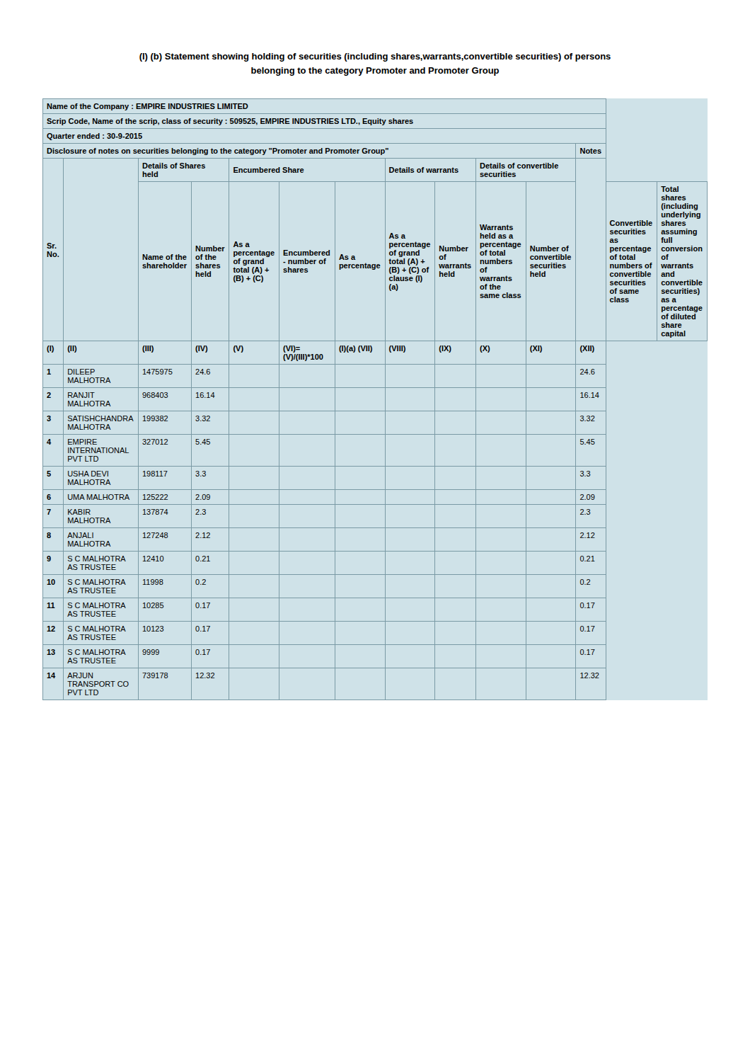(I) (b) Statement showing holding of securities (including shares,warrants,convertible securities) of persons
belonging to the category Promoter and Promoter Group
| Name of the Company : EMPIRE INDUSTRIES LIMITED |
| Scrip Code, Name of the scrip, class of security : 509525, EMPIRE INDUSTRIES LTD., Equity shares |
| Quarter ended : 30-9-2015 |
| Disclosure of notes on securities belonging to the category "Promoter and Promoter Group" | Notes |
| Sr. No. | | Details of Shares held | Encumbered Share | Details of warrants | Details of convertible securities | |
| Name of the shareholder | Number of the shares held | As a percentage of grand total (A) + (B) + (C) | Encumbered - number of shares | As a percentage | As a percentage of grand total (A) + (B) + (C) of clause (I) (a) | Number of warrants held | Warrants held as a percentage of total numbers of warrants of the same class | Number of convertible securities held | Convertible securities as percentage of total numbers of convertible securities of same class | Total shares (including underlying shares assuming full conversion of warrants and convertible securities) as a percentage of diluted share capital |
| (I) | (II) | (III) | (IV) | (V) | (VI)= (V)/(III)*100 | (I)(a) (VII) | (VIII) | (IX) | (X) | (XI) | (XII) |
| 1 | DILEEP MALHOTRA | 1475975 | 24.6 | | | | | | | | 24.6 |
| 2 | RANJIT MALHOTRA | 968403 | 16.14 | | | | | | | | 16.14 |
| 3 | SATISHCHANDRA MALHOTRA | 199382 | 3.32 | | | | | | | | 3.32 |
| 4 | EMPIRE INTERNATIONAL PVT LTD | 327012 | 5.45 | | | | | | | | 5.45 |
| 5 | USHA DEVI MALHOTRA | 198117 | 3.3 | | | | | | | | 3.3 |
| 6 | UMA MALHOTRA | 125222 | 2.09 | | | | | | | | 2.09 |
| 7 | KABIR MALHOTRA | 137874 | 2.3 | | | | | | | | 2.3 |
| 8 | ANJALI MALHOTRA | 127248 | 2.12 | | | | | | | | 2.12 |
| 9 | S C MALHOTRA AS TRUSTEE | 12410 | 0.21 | | | | | | | | 0.21 |
| 10 | S C MALHOTRA AS TRUSTEE | 11998 | 0.2 | | | | | | | | 0.2 |
| 11 | S C MALHOTRA AS TRUSTEE | 10285 | 0.17 | | | | | | | | 0.17 |
| 12 | S C MALHOTRA AS TRUSTEE | 10123 | 0.17 | | | | | | | | 0.17 |
| 13 | S C MALHOTRA AS TRUSTEE | 9999 | 0.17 | | | | | | | | 0.17 |
| 14 | ARJUN TRANSPORT CO PVT LTD | 739178 | 12.32 | | | | | | | | 12.32 |